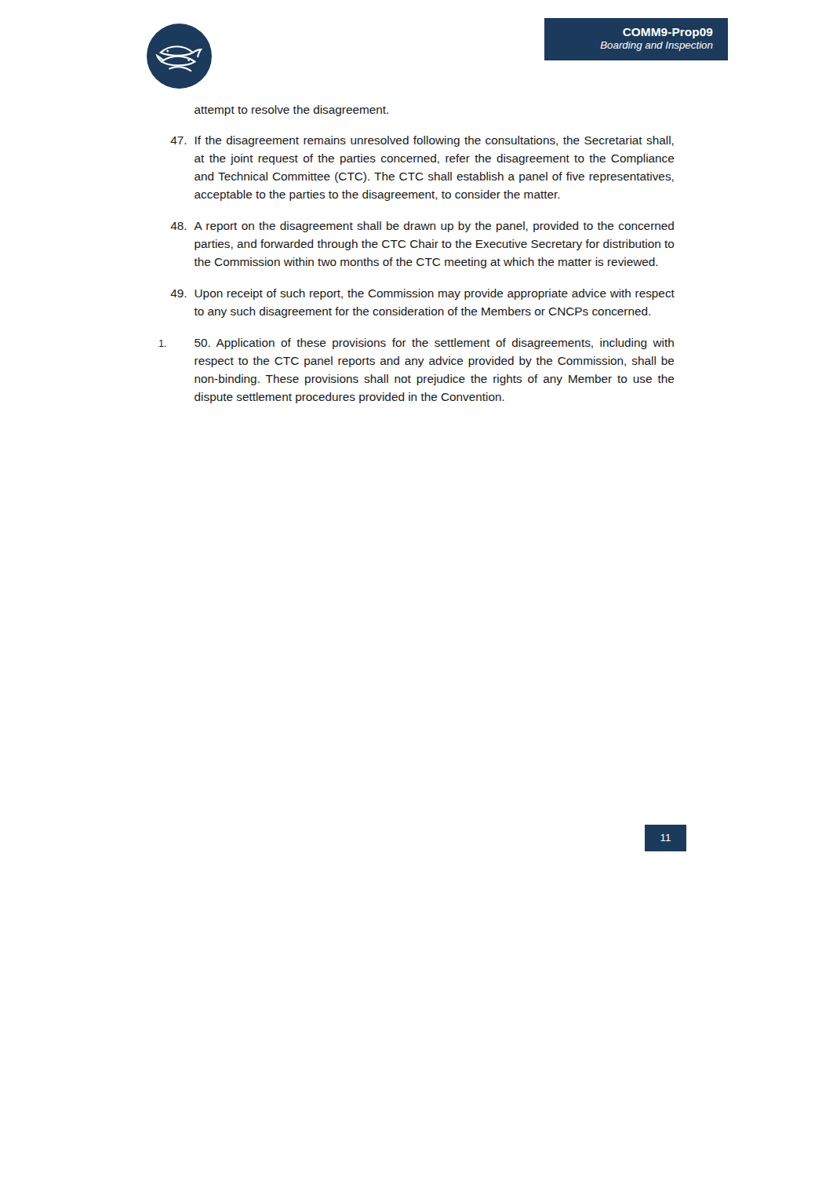COMM9-Prop09
Boarding and Inspection
attempt to resolve the disagreement.
47. If the disagreement remains unresolved following the consultations, the Secretariat shall, at the joint request of the parties concerned, refer the disagreement to the Compliance and Technical Committee (CTC). The CTC shall establish a panel of five representatives, acceptable to the parties to the disagreement, to consider the matter.
48. A report on the disagreement shall be drawn up by the panel, provided to the concerned parties, and forwarded through the CTC Chair to the Executive Secretary for distribution to the Commission within two months of the CTC meeting at which the matter is reviewed.
49. Upon receipt of such report, the Commission may provide appropriate advice with respect to any such disagreement for the consideration of the Members or CNCPs concerned.
1.
50. Application of these provisions for the settlement of disagreements, including with respect to the CTC panel reports and any advice provided by the Commission, shall be non-binding. These provisions shall not prejudice the rights of any Member to use the dispute settlement procedures provided in the Convention.
11